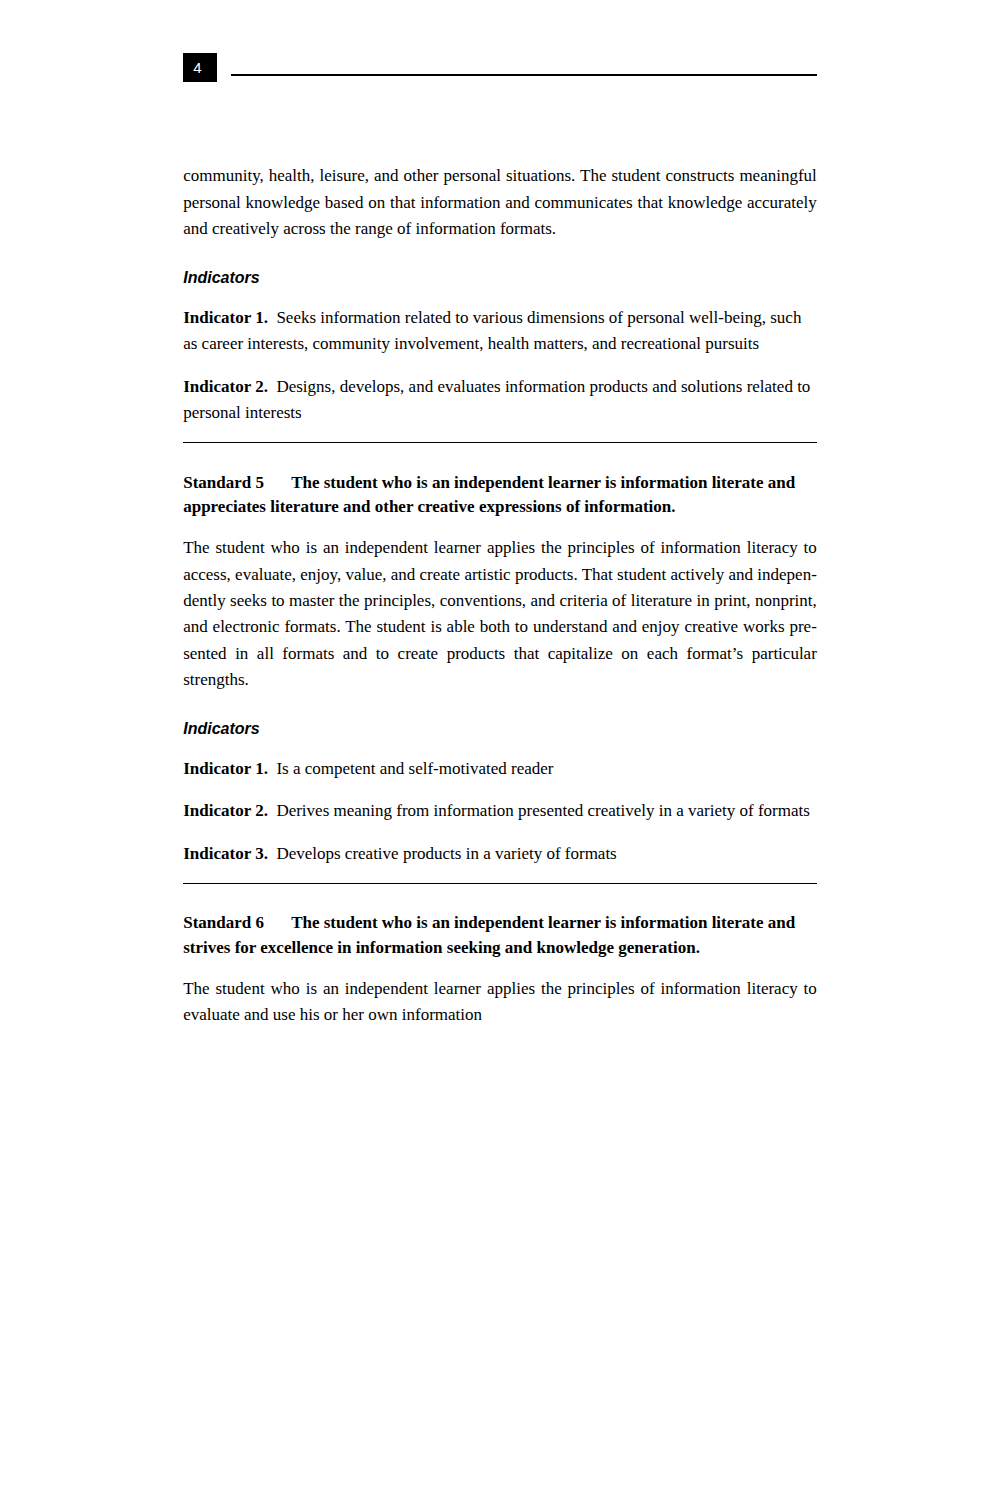4
community, health, leisure, and other personal situations. The student constructs meaningful personal knowledge based on that information and communicates that knowledge accurately and creatively across the range of information formats.
Indicators
Indicator 1. Seeks information related to various dimensions of personal well-being, such as career interests, community involvement, health matters, and recreational pursuits
Indicator 2. Designs, develops, and evaluates information products and solutions related to personal interests
Standard 5 The student who is an independent learner is information literate and appreciates literature and other creative expressions of information.
The student who is an independent learner applies the principles of information literacy to access, evaluate, enjoy, value, and create artistic products. That student actively and independently seeks to master the principles, conventions, and criteria of literature in print, nonprint, and electronic formats. The student is able both to understand and enjoy creative works presented in all formats and to create products that capitalize on each format’s particular strengths.
Indicators
Indicator 1. Is a competent and self-motivated reader
Indicator 2. Derives meaning from information presented creatively in a variety of formats
Indicator 3. Develops creative products in a variety of formats
Standard 6 The student who is an independent learner is information literate and strives for excellence in information seeking and knowledge generation.
The student who is an independent learner applies the principles of information literacy to evaluate and use his or her own information